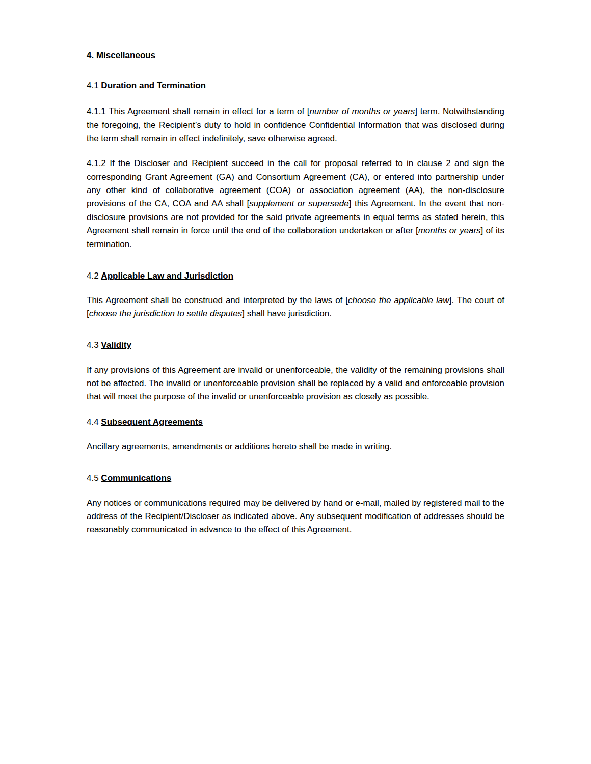4. Miscellaneous
4.1 Duration and Termination
4.1.1 This Agreement shall remain in effect for a term of [number of months or years] term. Notwithstanding the foregoing, the Recipient’s duty to hold in confidence Confidential Information that was disclosed during the term shall remain in effect indefinitely, save otherwise agreed.
4.1.2 If the Discloser and Recipient succeed in the call for proposal referred to in clause 2 and sign the corresponding Grant Agreement (GA) and Consortium Agreement (CA), or entered into partnership under any other kind of collaborative agreement (COA) or association agreement (AA), the non-disclosure provisions of the CA, COA and AA shall [supplement or supersede] this Agreement. In the event that non-disclosure provisions are not provided for the said private agreements in equal terms as stated herein, this Agreement shall remain in force until the end of the collaboration undertaken or after [months or years] of its termination.
4.2 Applicable Law and Jurisdiction
This Agreement shall be construed and interpreted by the laws of [choose the applicable law]. The court of [choose the jurisdiction to settle disputes] shall have jurisdiction.
4.3 Validity
If any provisions of this Agreement are invalid or unenforceable, the validity of the remaining provisions shall not be affected. The invalid or unenforceable provision shall be replaced by a valid and enforceable provision that will meet the purpose of the invalid or unenforceable provision as closely as possible.
4.4 Subsequent Agreements
Ancillary agreements, amendments or additions hereto shall be made in writing.
4.5 Communications
Any notices or communications required may be delivered by hand or e-mail, mailed by registered mail to the address of the Recipient/Discloser as indicated above. Any subsequent modification of addresses should be reasonably communicated in advance to the effect of this Agreement.